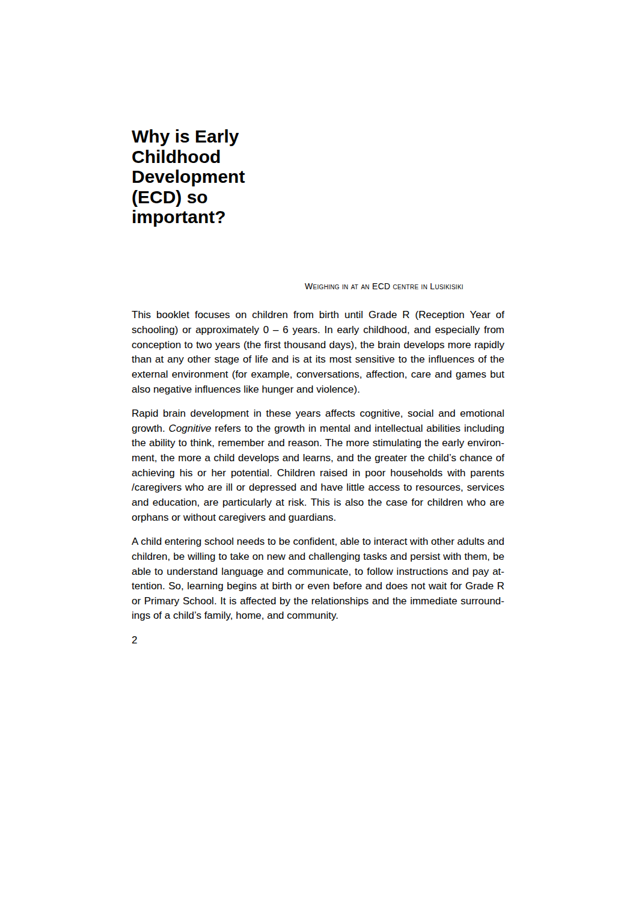Weighing in at an ECD centre in Lusikisiki
Why is Early Childhood Development (ECD) so important?
This booklet focuses on children from birth until Grade R (Reception Year of schooling) or approximately 0 – 6 years. In early childhood, and especially from conception to two years (the first thousand days), the brain develops more rapidly than at any other stage of life and is at its most sensitive to the influences of the external environment (for example, conversations, affection, care and games but also negative influences like hunger and violence).
Rapid brain development in these years affects cognitive, social and emotional growth. Cognitive refers to the growth in mental and intellectual abilities including the ability to think, remember and reason. The more stimulating the early environment, the more a child develops and learns, and the greater the child’s chance of achieving his or her potential. Children raised in poor households with parents /caregivers who are ill or depressed and have little access to resources, services and education, are particularly at risk. This is also the case for children who are orphans or without caregivers and guardians.
A child entering school needs to be confident, able to interact with other adults and children, be willing to take on new and challenging tasks and persist with them, be able to understand language and communicate, to follow instructions and pay attention. So, learning begins at birth or even before and does not wait for Grade R or Primary School. It is affected by the relationships and the immediate surroundings of a child’s family, home, and community.
2